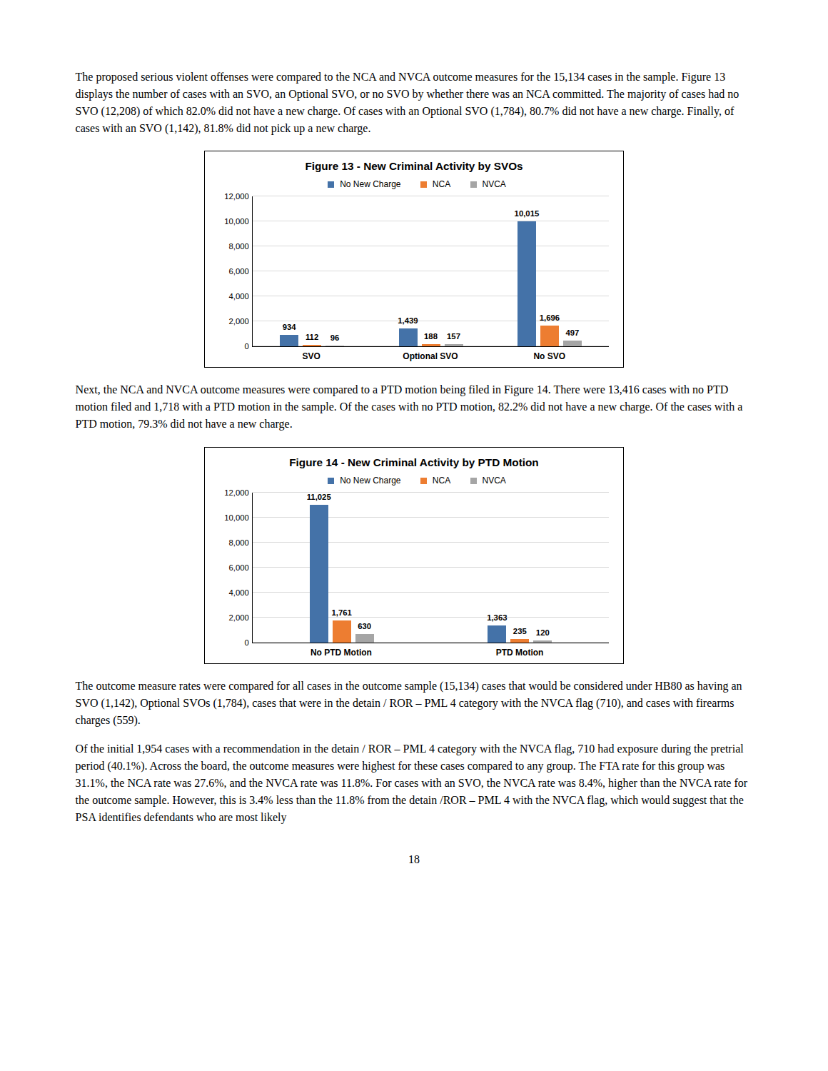The proposed serious violent offenses were compared to the NCA and NVCA outcome measures for the 15,134 cases in the sample. Figure 13 displays the number of cases with an SVO, an Optional SVO, or no SVO by whether there was an NCA committed. The majority of cases had no SVO (12,208) of which 82.0% did not have a new charge. Of cases with an Optional SVO (1,784), 80.7% did not have a new charge. Finally, of cases with an SVO (1,142), 81.8% did not pick up a new charge.
Figure 13 - New Criminal Activity by SVOs
No New Charge NCA NVCA
0
2,000
4,000
6,000
8,000
10,000
12,000
934
112
96
1,439
188
157
10,015
1,696
497
SVO
Optional SVO
No SVO
Next, the NCA and NVCA outcome measures were compared to a PTD motion being filed in Figure 14. There were 13,416 cases with no PTD motion filed and 1,718 with a PTD motion in the sample. Of the cases with no PTD motion, 82.2% did not have a new charge. Of the cases with a PTD motion, 79.3% did not have a new charge.
Figure 14 - New Criminal Activity by PTD Motion
No New Charge NCA NVCA
0
2,000
4,000
6,000
8,000
10,000
12,000
11,025
1,761
630
1,363
235
120
No PTD Motion
PTD Motion
The outcome measure rates were compared for all cases in the outcome sample (15,134) cases that would be considered under HB80 as having an SVO (1,142), Optional SVOs (1,784), cases that were in the detain / ROR – PML 4 category with the NVCA flag (710), and cases with firearms charges (559).
Of the initial 1,954 cases with a recommendation in the detain / ROR – PML 4 category with the NVCA flag, 710 had exposure during the pretrial period (40.1%). Across the board, the outcome measures were highest for these cases compared to any group. The FTA rate for this group was 31.1%, the NCA rate was 27.6%, and the NVCA rate was 11.8%. For cases with an SVO, the NVCA rate was 8.4%, higher than the NVCA rate for the outcome sample. However, this is 3.4% less than the 11.8% from the detain /ROR – PML 4 with the NVCA flag, which would suggest that the PSA identifies defendants who are most likely
18